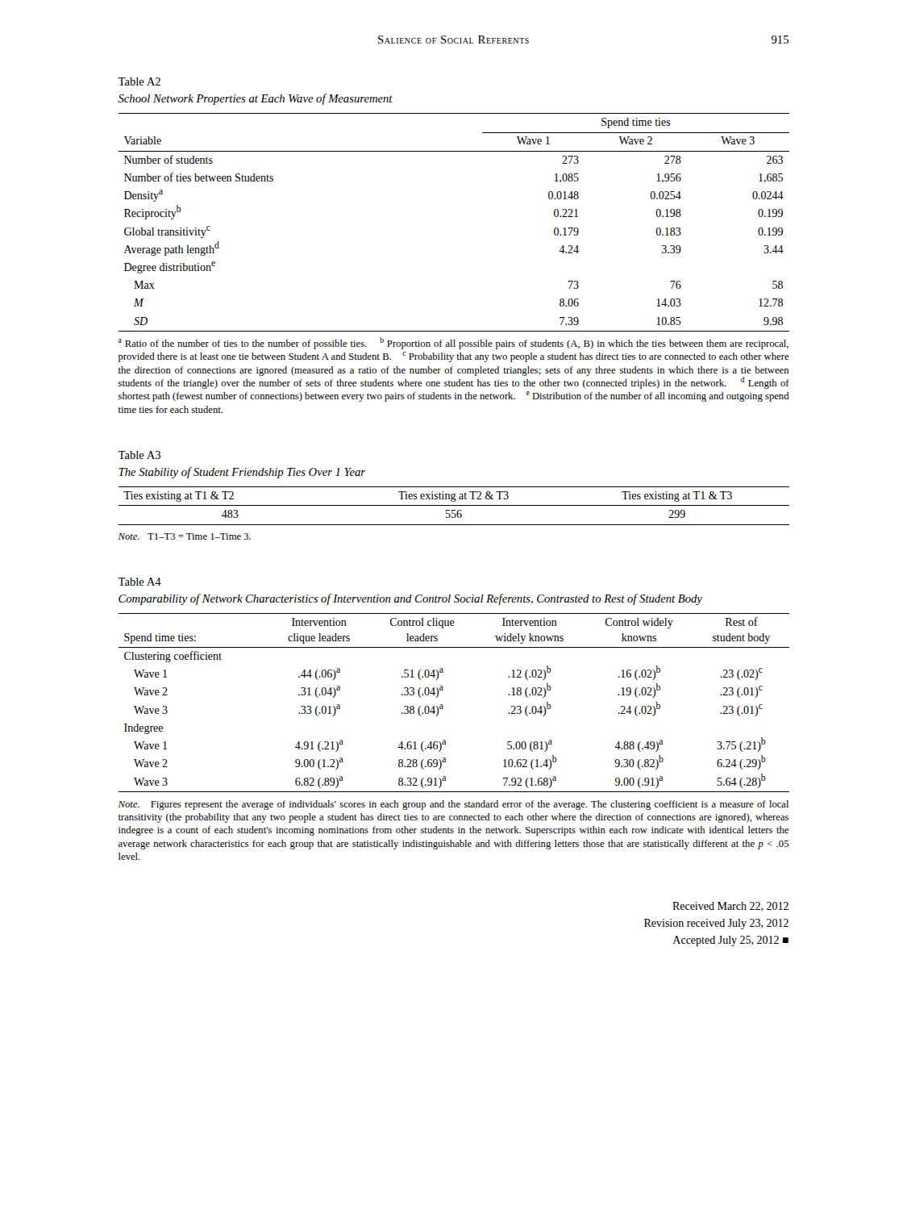Salience of Social Referents 915
Table A2
School Network Properties at Each Wave of Measurement
| | Spend time ties |
| --- | --- |
| Variable | Wave 1 | Wave 2 | Wave 3 |
| Number of students | 273 | 278 | 263 |
| Number of ties between Students | 1,085 | 1,956 | 1,685 |
| Density a | 0.0148 | 0.0254 | 0.0244 |
| Reciprocity b | 0.221 | 0.198 | 0.199 |
| Global transitivity c | 0.179 | 0.183 | 0.199 |
| Average path length d | 4.24 | 3.39 | 3.44 |
| Degree distribution e | | | |
| Max | 73 | 76 | 58 |
| M | 8.06 | 14.03 | 12.78 |
| SD | 7.39 | 10.85 | 9.98 |
a Ratio of the number of ties to the number of possible ties. b Proportion of all possible pairs of students (A, B) in which the ties between them are reciprocal, provided there is at least one tie between Student A and Student B. c Probability that any two people a student has direct ties to are connected to each other where the direction of connections are ignored (measured as a ratio of the number of completed triangles; sets of any three students in which there is a tie between students of the triangle) over the number of sets of three students where one student has ties to the other two (connected triples) in the network. d Length of shortest path (fewest number of connections) between every two pairs of students in the network. e Distribution of the number of all incoming and outgoing spend time ties for each student.
Table A3
The Stability of Student Friendship Ties Over 1 Year
| Ties existing at T1 & T2 | Ties existing at T2 & T3 | Ties existing at T1 & T3 |
| --- | --- | --- |
| 483 | 556 | 299 |
Note. T1–T3 = Time 1–Time 3.
Table A4
Comparability of Network Characteristics of Intervention and Control Social Referents, Contrasted to Rest of Student Body
| Spend time ties: | Intervention clique leaders | Control clique leaders | Intervention widely knowns | Control widely knowns | Rest of student body |
| --- | --- | --- | --- | --- | --- |
| Clustering coefficient | | | | | |
| Wave 1 | .44 (.06) a | .51 (.04) a | .12 (.02) b | .16 (.02) b | .23 (.02) c |
| Wave 2 | .31 (.04) a | .33 (.04) a | .18 (.02) b | .19 (.02) b | .23 (.01) c |
| Wave 3 | .33 (.01) a | .38 (.04) a | .23 (.04) b | .24 (.02) b | .23 (.01) c |
| Indegree | | | | | |
| Wave 1 | 4.91 (.21) a | 4.61 (.46) a | 5.00 (81) a | 4.88 (.49) a | 3.75 (.21) b |
| Wave 2 | 9.00 (1.2) a | 8.28 (.69) a | 10.62 (1.4) b | 9.30 (.82) b | 6.24 (.29) b |
| Wave 3 | 6.82 (.89) a | 8.32 (.91) a | 7.92 (1.68) a | 9.00 (.91) a | 5.64 (.28) b |
Note. Figures represent the average of individuals' scores in each group and the standard error of the average. The clustering coefficient is a measure of local transitivity (the probability that any two people a student has direct ties to are connected to each other where the direction of connections are ignored), whereas indegree is a count of each student's incoming nominations from other students in the network. Superscripts within each row indicate with identical letters the average network characteristics for each group that are statistically indistinguishable and with differing letters those that are statistically different at the p < .05 level.
Received March 22, 2012
Revision received July 23, 2012
Accepted July 25, 2012